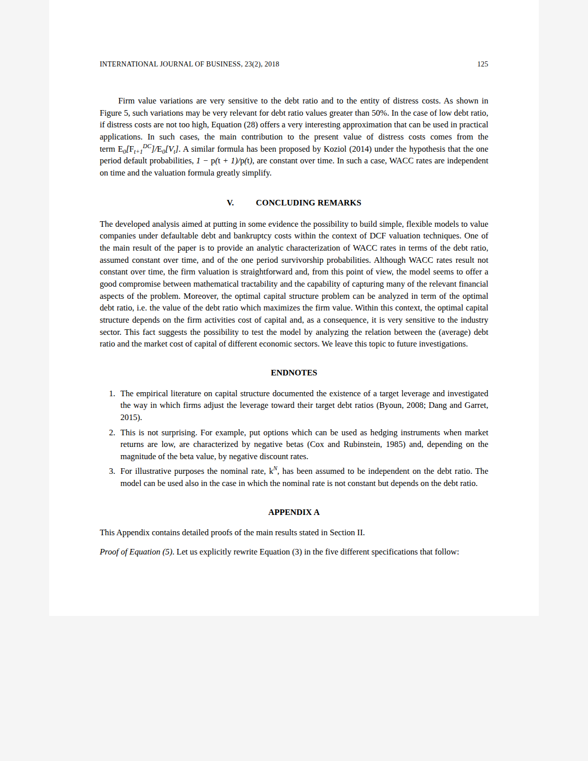International Journal of Business, 23(2), 2018 125
Firm value variations are very sensitive to the debt ratio and to the entity of distress costs. As shown in Figure 5, such variations may be very relevant for debt ratio values greater than 50%. In the case of low debt ratio, if distress costs are not too high, Equation (28) offers a very interesting approximation that can be used in practical applications. In such cases, the main contribution to the present value of distress costs comes from the term E0[Ft+1DC]/E0[Vt]. A similar formula has been proposed by Koziol (2014) under the hypothesis that the one period default probabilities, 1 − p(t + 1)/p(t), are constant over time. In such a case, WACC rates are independent on time and the valuation formula greatly simplify.
V. Concluding Remarks
The developed analysis aimed at putting in some evidence the possibility to build simple, flexible models to value companies under defaultable debt and bankruptcy costs within the context of DCF valuation techniques. One of the main result of the paper is to provide an analytic characterization of WACC rates in terms of the debt ratio, assumed constant over time, and of the one period survivorship probabilities. Although WACC rates result not constant over time, the firm valuation is straightforward and, from this point of view, the model seems to offer a good compromise between mathematical tractability and the capability of capturing many of the relevant financial aspects of the problem. Moreover, the optimal capital structure problem can be analyzed in term of the optimal debt ratio, i.e. the value of the debt ratio which maximizes the firm value. Within this context, the optimal capital structure depends on the firm activities cost of capital and, as a consequence, it is very sensitive to the industry sector. This fact suggests the possibility to test the model by analyzing the relation between the (average) debt ratio and the market cost of capital of different economic sectors. We leave this topic to future investigations.
Endnotes
The empirical literature on capital structure documented the existence of a target leverage and investigated the way in which firms adjust the leverage toward their target debt ratios (Byoun, 2008; Dang and Garret, 2015).
This is not surprising. For example, put options which can be used as hedging instruments when market returns are low, are characterized by negative betas (Cox and Rubinstein, 1985) and, depending on the magnitude of the beta value, by negative discount rates.
For illustrative purposes the nominal rate, kN, has been assumed to be independent on the debt ratio. The model can be used also in the case in which the nominal rate is not constant but depends on the debt ratio.
Appendix A
This Appendix contains detailed proofs of the main results stated in Section II.
Proof of Equation (5). Let us explicitly rewrite Equation (3) in the five different specifications that follow: